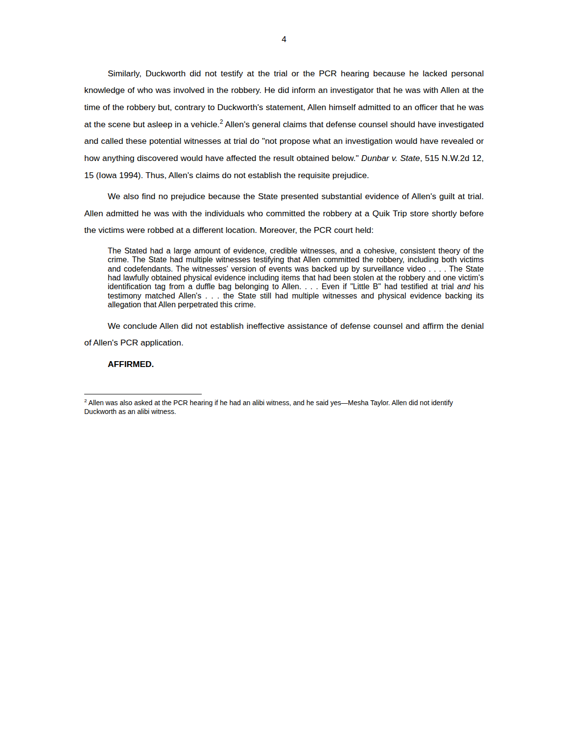4
Similarly, Duckworth did not testify at the trial or the PCR hearing because he lacked personal knowledge of who was involved in the robbery. He did inform an investigator that he was with Allen at the time of the robbery but, contrary to Duckworth's statement, Allen himself admitted to an officer that he was at the scene but asleep in a vehicle.2 Allen's general claims that defense counsel should have investigated and called these potential witnesses at trial do "not propose what an investigation would have revealed or how anything discovered would have affected the result obtained below." Dunbar v. State, 515 N.W.2d 12, 15 (Iowa 1994). Thus, Allen's claims do not establish the requisite prejudice.
We also find no prejudice because the State presented substantial evidence of Allen's guilt at trial. Allen admitted he was with the individuals who committed the robbery at a Quik Trip store shortly before the victims were robbed at a different location. Moreover, the PCR court held:
The Stated had a large amount of evidence, credible witnesses, and a cohesive, consistent theory of the crime. The State had multiple witnesses testifying that Allen committed the robbery, including both victims and codefendants. The witnesses' version of events was backed up by surveillance video . . . . The State had lawfully obtained physical evidence including items that had been stolen at the robbery and one victim's identification tag from a duffle bag belonging to Allen. . . . Even if "Little B" had testified at trial and his testimony matched Allen's . . . the State still had multiple witnesses and physical evidence backing its allegation that Allen perpetrated this crime.
We conclude Allen did not establish ineffective assistance of defense counsel and affirm the denial of Allen's PCR application.
AFFIRMED.
2 Allen was also asked at the PCR hearing if he had an alibi witness, and he said yes—Mesha Taylor. Allen did not identify Duckworth as an alibi witness.